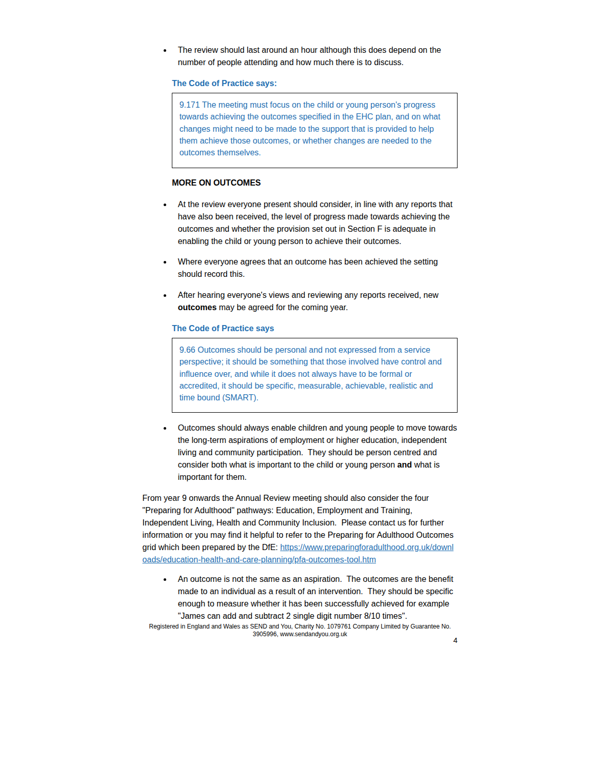The review should last around an hour although this does depend on the number of people attending and how much there is to discuss.
The Code of Practice says:
9.171 The meeting must focus on the child or young person's progress towards achieving the outcomes specified in the EHC plan, and on what changes might need to be made to the support that is provided to help them achieve those outcomes, or whether changes are needed to the outcomes themselves.
MORE ON OUTCOMES
At the review everyone present should consider, in line with any reports that have also been received, the level of progress made towards achieving the outcomes and whether the provision set out in Section F is adequate in enabling the child or young person to achieve their outcomes.
Where everyone agrees that an outcome has been achieved the setting should record this.
After hearing everyone's views and reviewing any reports received, new outcomes may be agreed for the coming year.
The Code of Practice says
9.66 Outcomes should be personal and not expressed from a service perspective; it should be something that those involved have control and influence over, and while it does not always have to be formal or accredited, it should be specific, measurable, achievable, realistic and time bound (SMART).
Outcomes should always enable children and young people to move towards the long-term aspirations of employment or higher education, independent living and community participation. They should be person centred and consider both what is important to the child or young person and what is important for them.
From year 9 onwards the Annual Review meeting should also consider the four "Preparing for Adulthood" pathways: Education, Employment and Training, Independent Living, Health and Community Inclusion. Please contact us for further information or you may find it helpful to refer to the Preparing for Adulthood Outcomes grid which been prepared by the DfE: https://www.preparingforadulthood.org.uk/downloads/education-health-and-care-planning/pfa-outcomes-tool.htm
An outcome is not the same as an aspiration. The outcomes are the benefit made to an individual as a result of an intervention. They should be specific enough to measure whether it has been successfully achieved for example "James can add and subtract 2 single digit number 8/10 times".
Registered in England and Wales as SEND and You, Charity No. 1079761 Company Limited by Guarantee No. 3905996, www.sendandyou.org.uk
4